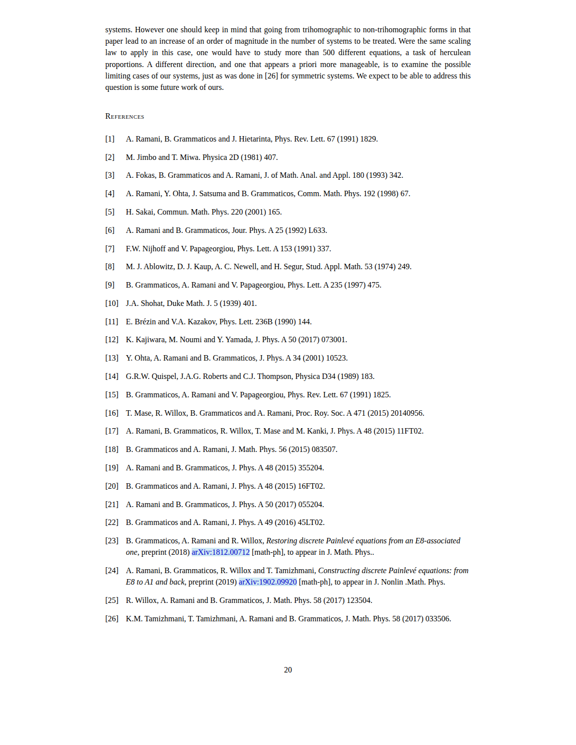systems. However one should keep in mind that going from trihomographic to non-trihomographic forms in that paper lead to an increase of an order of magnitude in the number of systems to be treated. Were the same scaling law to apply in this case, one would have to study more than 500 different equations, a task of herculean proportions. A different direction, and one that appears a priori more manageable, is to examine the possible limiting cases of our systems, just as was done in [26] for symmetric systems. We expect to be able to address this question is some future work of ours.
References
[1] A. Ramani, B. Grammaticos and J. Hietarinta, Phys. Rev. Lett. 67 (1991) 1829.
[2] M. Jimbo and T. Miwa. Physica 2D (1981) 407.
[3] A. Fokas, B. Grammaticos and A. Ramani, J. of Math. Anal. and Appl. 180 (1993) 342.
[4] A. Ramani, Y. Ohta, J. Satsuma and B. Grammaticos, Comm. Math. Phys. 192 (1998) 67.
[5] H. Sakai, Commun. Math. Phys. 220 (2001) 165.
[6] A. Ramani and B. Grammaticos, Jour. Phys. A 25 (1992) L633.
[7] F.W. Nijhoff and V. Papageorgiou, Phys. Lett. A 153 (1991) 337.
[8] M. J. Ablowitz, D. J. Kaup, A. C. Newell, and H. Segur, Stud. Appl. Math. 53 (1974) 249.
[9] B. Grammaticos, A. Ramani and V. Papageorgiou, Phys. Lett. A 235 (1997) 475.
[10] J.A. Shohat, Duke Math. J. 5 (1939) 401.
[11] E. Brézin and V.A. Kazakov, Phys. Lett. 236B (1990) 144.
[12] K. Kajiwara, M. Noumi and Y. Yamada, J. Phys. A 50 (2017) 073001.
[13] Y. Ohta, A. Ramani and B. Grammaticos, J. Phys. A 34 (2001) 10523.
[14] G.R.W. Quispel, J.A.G. Roberts and C.J. Thompson, Physica D34 (1989) 183.
[15] B. Grammaticos, A. Ramani and V. Papageorgiou, Phys. Rev. Lett. 67 (1991) 1825.
[16] T. Mase, R. Willox, B. Grammaticos and A. Ramani, Proc. Roy. Soc. A 471 (2015) 20140956.
[17] A. Ramani, B. Grammaticos, R. Willox, T. Mase and M. Kanki, J. Phys. A 48 (2015) 11FT02.
[18] B. Grammaticos and A. Ramani, J. Math. Phys. 56 (2015) 083507.
[19] A. Ramani and B. Grammaticos, J. Phys. A 48 (2015) 355204.
[20] B. Grammaticos and A. Ramani, J. Phys. A 48 (2015) 16FT02.
[21] A. Ramani and B. Grammaticos, J. Phys. A 50 (2017) 055204.
[22] B. Grammaticos and A. Ramani, J. Phys. A 49 (2016) 45LT02.
[23] B. Grammaticos, A. Ramani and R. Willox, Restoring discrete Painlevé equations from an E8-associated one, preprint (2018) arXiv:1812.00712 [math-ph], to appear in J. Math. Phys..
[24] A. Ramani, B. Grammaticos, R. Willox and T. Tamizhmani, Constructing discrete Painlevé equations: from E8 to A1 and back, preprint (2019) arXiv:1902.09920 [math-ph], to appear in J. Nonlin .Math. Phys.
[25] R. Willox, A. Ramani and B. Grammaticos, J. Math. Phys. 58 (2017) 123504.
[26] K.M. Tamizhmani, T. Tamizhmani, A. Ramani and B. Grammaticos, J. Math. Phys. 58 (2017) 033506.
20